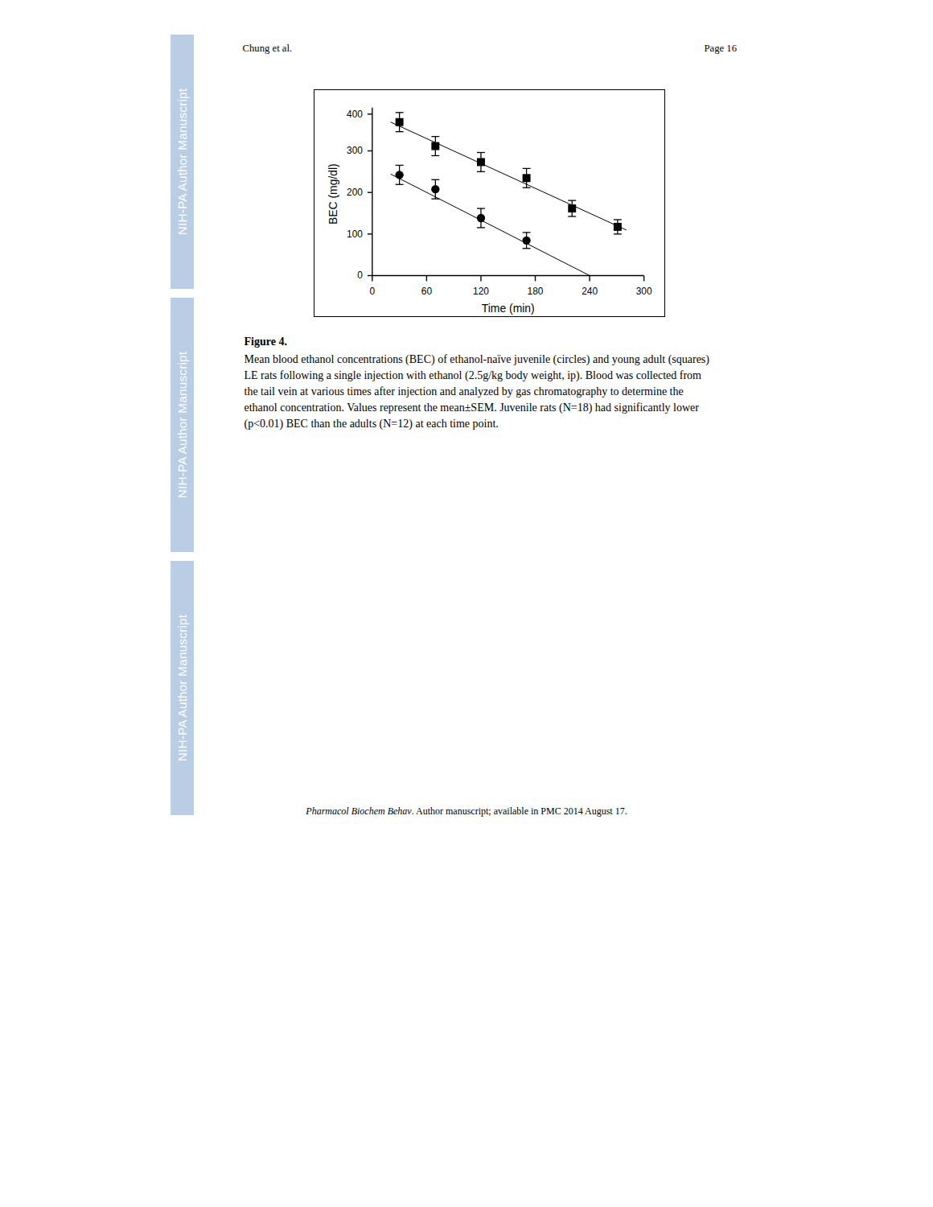NIH-PA Author Manuscript
NIH-PA Author Manuscript
NIH-PA Author Manuscript
Chung et al.
Page 16
0 100 200 300 400 0 60 120 180 240 300 BEC (mg/dl) Time (min)
Figure 4. Mean blood ethanol concentrations (BEC) of ethanol-naïve juvenile (circles) and young adult (squares) LE rats following a single injection with ethanol (2.5g/kg body weight, ip). Blood was collected from the tail vein at various times after injection and analyzed by gas chromatography to determine the ethanol concentration. Values represent the mean±SEM. Juvenile rats (N=18) had significantly lower (p<0.01) BEC than the adults (N=12) at each time point.
Pharmacol Biochem Behav. Author manuscript; available in PMC 2014 August 17.